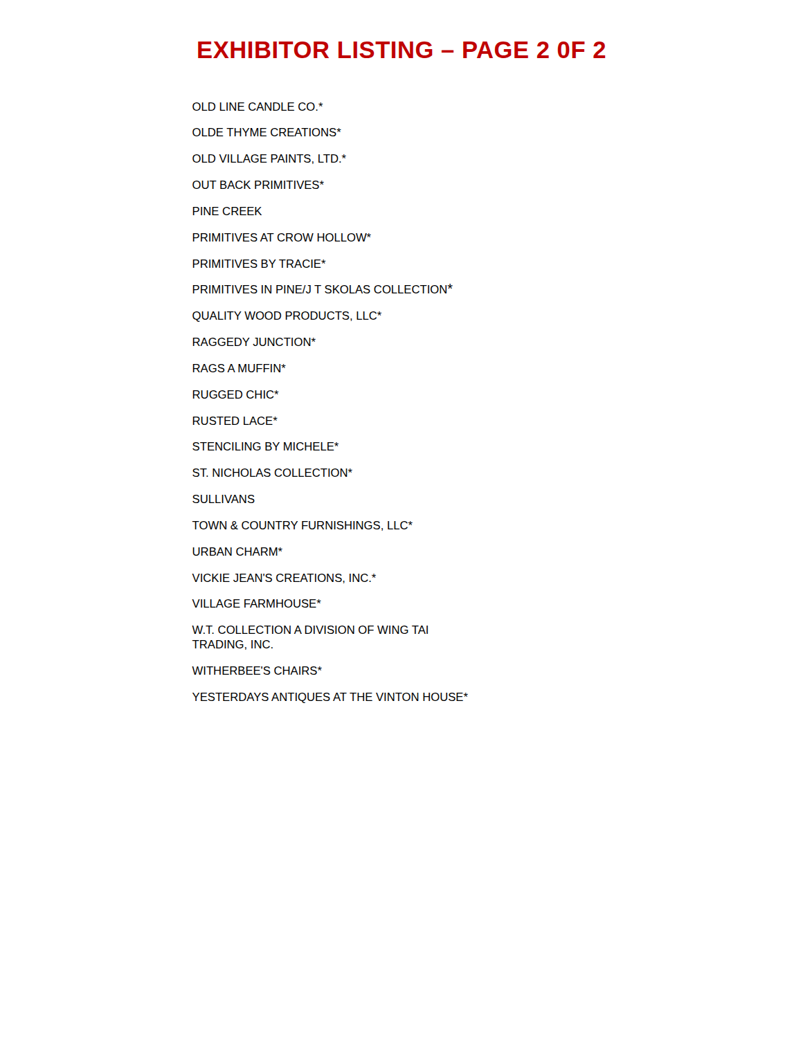EXHIBITOR LISTING – PAGE 2 0F 2
OLD LINE CANDLE CO.*
OLDE THYME CREATIONS*
OLD VILLAGE PAINTS, LTD.*
OUT BACK PRIMITIVES*
PINE CREEK
PRIMITIVES AT CROW HOLLOW*
PRIMITIVES BY TRACIE*
PRIMITIVES IN PINE/J T SKOLAS COLLECTION*
QUALITY WOOD PRODUCTS, LLC*
RAGGEDY JUNCTION*
RAGS A MUFFIN*
RUGGED CHIC*
RUSTED LACE*
STENCILING BY MICHELE*
ST. NICHOLAS COLLECTION*
SULLIVANS
TOWN & COUNTRY FURNISHINGS, LLC*
URBAN CHARM*
VICKIE JEAN'S CREATIONS, INC.*
VILLAGE FARMHOUSE*
W.T. COLLECTION A DIVISION OF WING TAI TRADING, INC.
WITHERBEE'S CHAIRS*
YESTERDAYS ANTIQUES AT THE VINTON HOUSE*